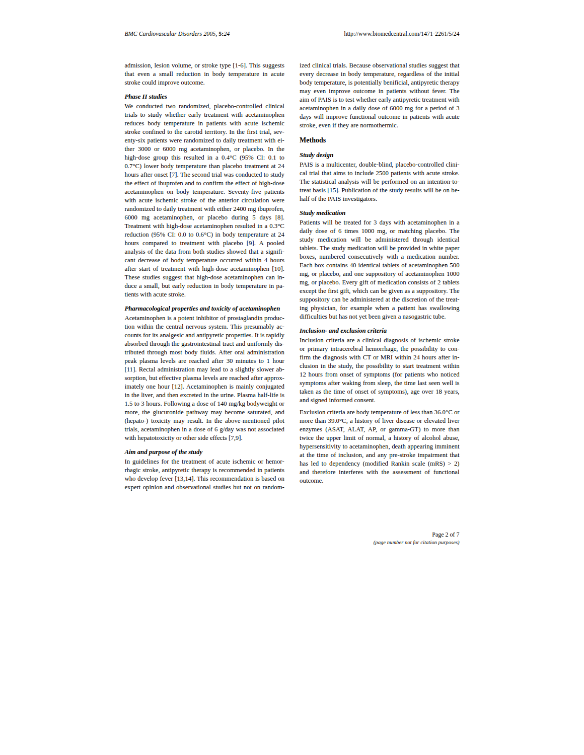BMC Cardiovascular Disorders 2005, 5: 24
http://www.biomedcentral.com/1471-2261/5/24
admission, lesion volume, or stroke type [1-6]. This suggests that even a small reduction in body temperature in acute stroke could improve outcome.
Phase II studies
We conducted two randomized, placebo-controlled clinical trials to study whether early treatment with acetaminophen reduces body temperature in patients with acute ischemic stroke confined to the carotid territory. In the first trial, seventy-six patients were randomized to daily treatment with either 3000 or 6000 mg acetaminophen, or placebo. In the high-dose group this resulted in a 0.4°C (95% CI: 0.1 to 0.7°C) lower body temperature than placebo treatment at 24 hours after onset [7]. The second trial was conducted to study the effect of ibuprofen and to confirm the effect of high-dose acetaminophen on body temperature. Seventy-five patients with acute ischemic stroke of the anterior circulation were randomized to daily treatment with either 2400 mg ibuprofen, 6000 mg acetaminophen, or placebo during 5 days [8]. Treatment with high-dose acetaminophen resulted in a 0.3°C reduction (95% CI: 0.0 to 0.6°C) in body temperature at 24 hours compared to treatment with placebo [9]. A pooled analysis of the data from both studies showed that a significant decrease of body temperature occurred within 4 hours after start of treatment with high-dose acetaminophen [10]. These studies suggest that high-dose acetaminophen can induce a small, but early reduction in body temperature in patients with acute stroke.
Pharmacological properties and toxicity of acetaminophen
Acetaminophen is a potent inhibitor of prostaglandin production within the central nervous system. This presumably accounts for its analgesic and antipyretic properties. It is rapidly absorbed through the gastrointestinal tract and uniformly distributed through most body fluids. After oral administration peak plasma levels are reached after 30 minutes to 1 hour [11]. Rectal administration may lead to a slightly slower absorption, but effective plasma levels are reached after approximately one hour [12]. Acetaminophen is mainly conjugated in the liver, and then excreted in the urine. Plasma half-life is 1.5 to 3 hours. Following a dose of 140 mg/kg bodyweight or more, the glucuronide pathway may become saturated, and (hepato-) toxicity may result. In the above-mentioned pilot trials, acetaminophen in a dose of 6 g/day was not associated with hepatotoxicity or other side effects [7,9].
Aim and purpose of the study
In guidelines for the treatment of acute ischemic or hemorrhagic stroke, antipyretic therapy is recommended in patients who develop fever [13,14]. This recommendation is based on expert opinion and observational studies but not on randomized clinical trials. Because observational studies suggest that every decrease in body temperature, regardless of the initial body temperature, is potentially benificial, antipyretic therapy may even improve outcome in patients without fever. The aim of PAIS is to test whether early antipyretic treatment with acetaminophen in a daily dose of 6000 mg for a period of 3 days will improve functional outcome in patients with acute stroke, even if they are normothermic.
Methods
Study design
PAIS is a multicenter, double-blind, placebo-controlled clinical trial that aims to include 2500 patients with acute stroke. The statistical analysis will be performed on an intention-to-treat basis [15]. Publication of the study results will be on behalf of the PAIS investigators.
Study medication
Patients will be treated for 3 days with acetaminophen in a daily dose of 6 times 1000 mg, or matching placebo. The study medication will be administered through identical tablets. The study medication will be provided in white paper boxes, numbered consecutively with a medication number. Each box contains 40 identical tablets of acetaminophen 500 mg, or placebo, and one suppository of acetaminophen 1000 mg, or placebo. Every gift of medication consists of 2 tablets except the first gift, which can be given as a suppository. The suppository can be administered at the discretion of the treating physician, for example when a patient has swallowing difficulties but has not yet been given a nasogastric tube.
Inclusion- and exclusion criteria
Inclusion criteria are a clinical diagnosis of ischemic stroke or primary intracerebral hemorrhage, the possibility to confirm the diagnosis with CT or MRI within 24 hours after inclusion in the study, the possibility to start treatment within 12 hours from onset of symptoms (for patients who noticed symptoms after waking from sleep, the time last seen well is taken as the time of onset of symptoms), age over 18 years, and signed informed consent.
Exclusion criteria are body temperature of less than 36.0°C or more than 39.0°C, a history of liver disease or elevated liver enzymes (ASAT, ALAT, AP, or gamma-GT) to more than twice the upper limit of normal, a history of alcohol abuse, hypersensitivity to acetaminophen, death appearing imminent at the time of inclusion, and any pre-stroke impairment that has led to dependency (modified Rankin scale (mRS) > 2) and therefore interferes with the assessment of functional outcome.
Page 2 of 7
(page number not for citation purposes)